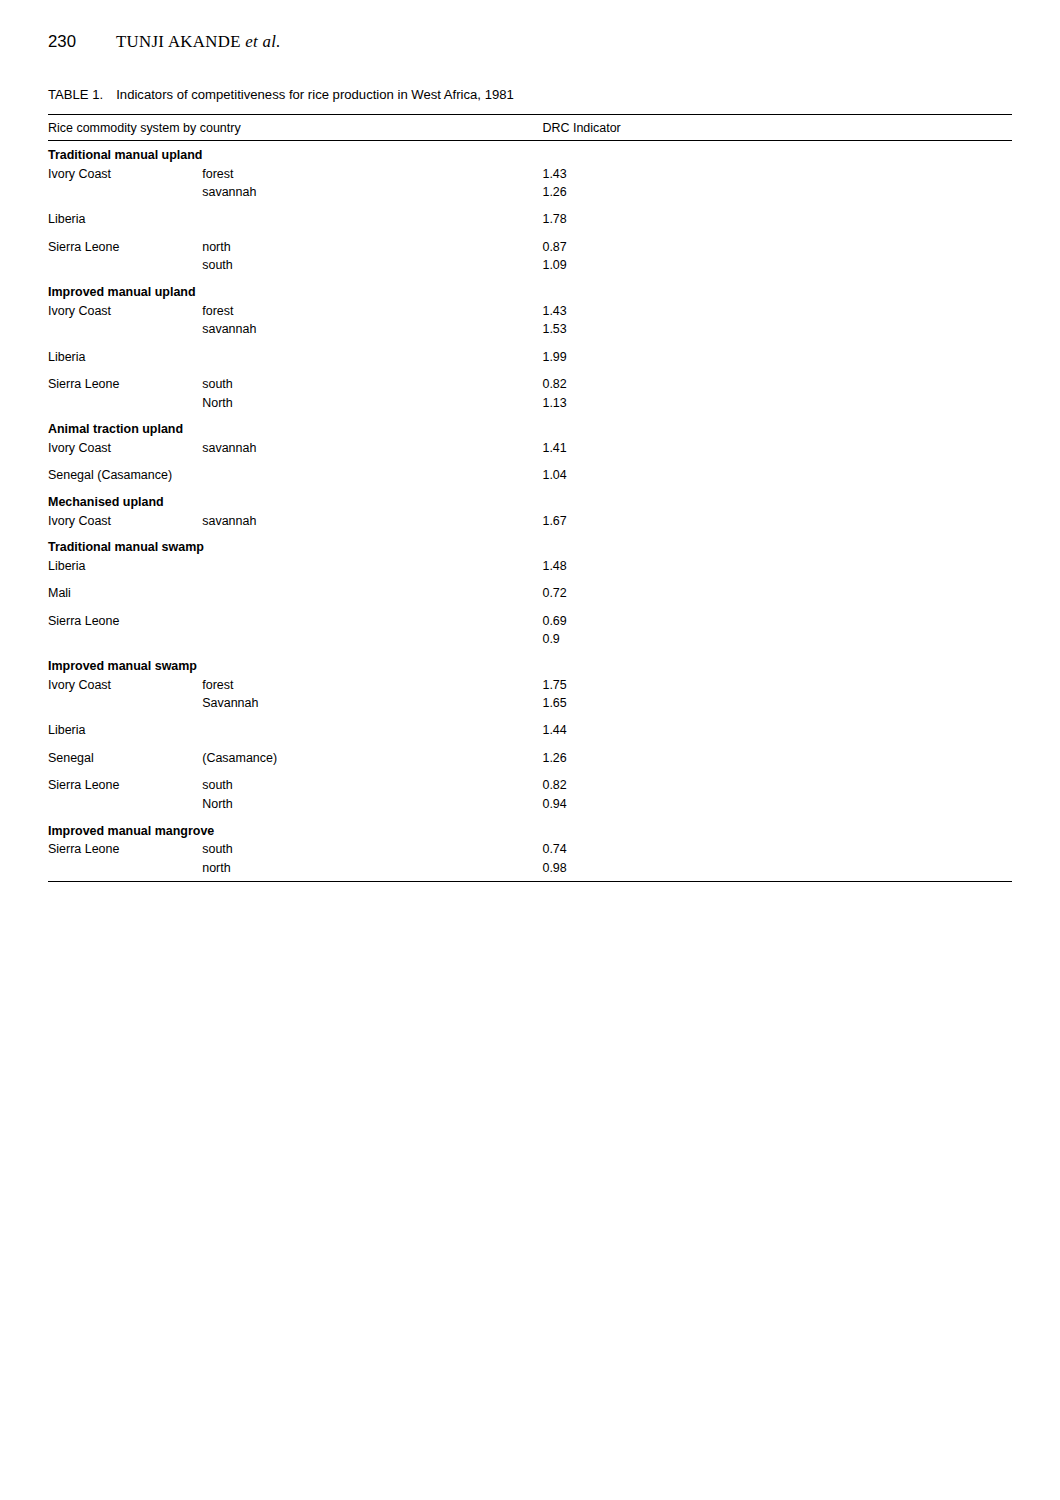230 TUNJI AKANDE et al.
TABLE 1. Indicators of competitiveness for rice production in West Africa, 1981
| Rice commodity system by country | DRC Indicator |
| --- | --- |
| Traditional manual upland |
| Ivory Coast | forest | 1.43 |
| | savannah | 1.26 |
| Liberia | | 1.78 |
| Sierra Leone | north | 0.87 |
| | south | 1.09 |
| Improved manual upland |
| Ivory Coast | forest | 1.43 |
| | savannah | 1.53 |
| Liberia | | 1.99 |
| Sierra Leone | south | 0.82 |
| | North | 1.13 |
| Animal traction upland |
| Ivory Coast | savannah | 1.41 |
| Senegal (Casamance) | 1.04 |
| Mechanised upland |
| Ivory Coast | savannah | 1.67 |
| Traditional manual swamp |
| Liberia | | 1.48 |
| Mali | | 0.72 |
| Sierra Leone | | 0.69 |
| | | 0.9 |
| Improved manual swamp |
| Ivory Coast | forest | 1.75 |
| | Savannah | 1.65 |
| Liberia | | 1.44 |
| Senegal | (Casamance) | 1.26 |
| Sierra Leone | south | 0.82 |
| | North | 0.94 |
| Improved manual mangrove |
| Sierra Leone | south | 0.74 |
| | north | 0.98 |